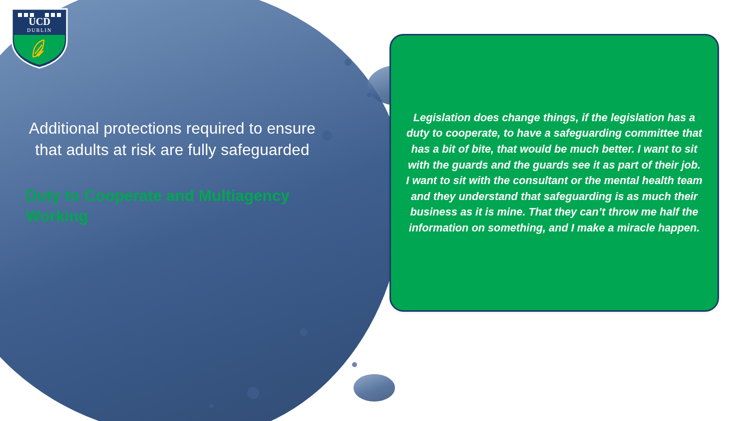UCD DUBLIN
Additional protections required to ensure that adults at risk are fully safeguarded
Duty to Cooperate and Multiagency Working
Legislation does change things, if the legislation has a duty to cooperate, to have a safeguarding committee that has a bit of bite, that would be much better. I want to sit with the guards and the guards see it as part of their job. I want to sit with the consultant or the mental health team and they understand that safeguarding is as much their business as it is mine. That they can’t throw me half the information on something, and I make a miracle happen.